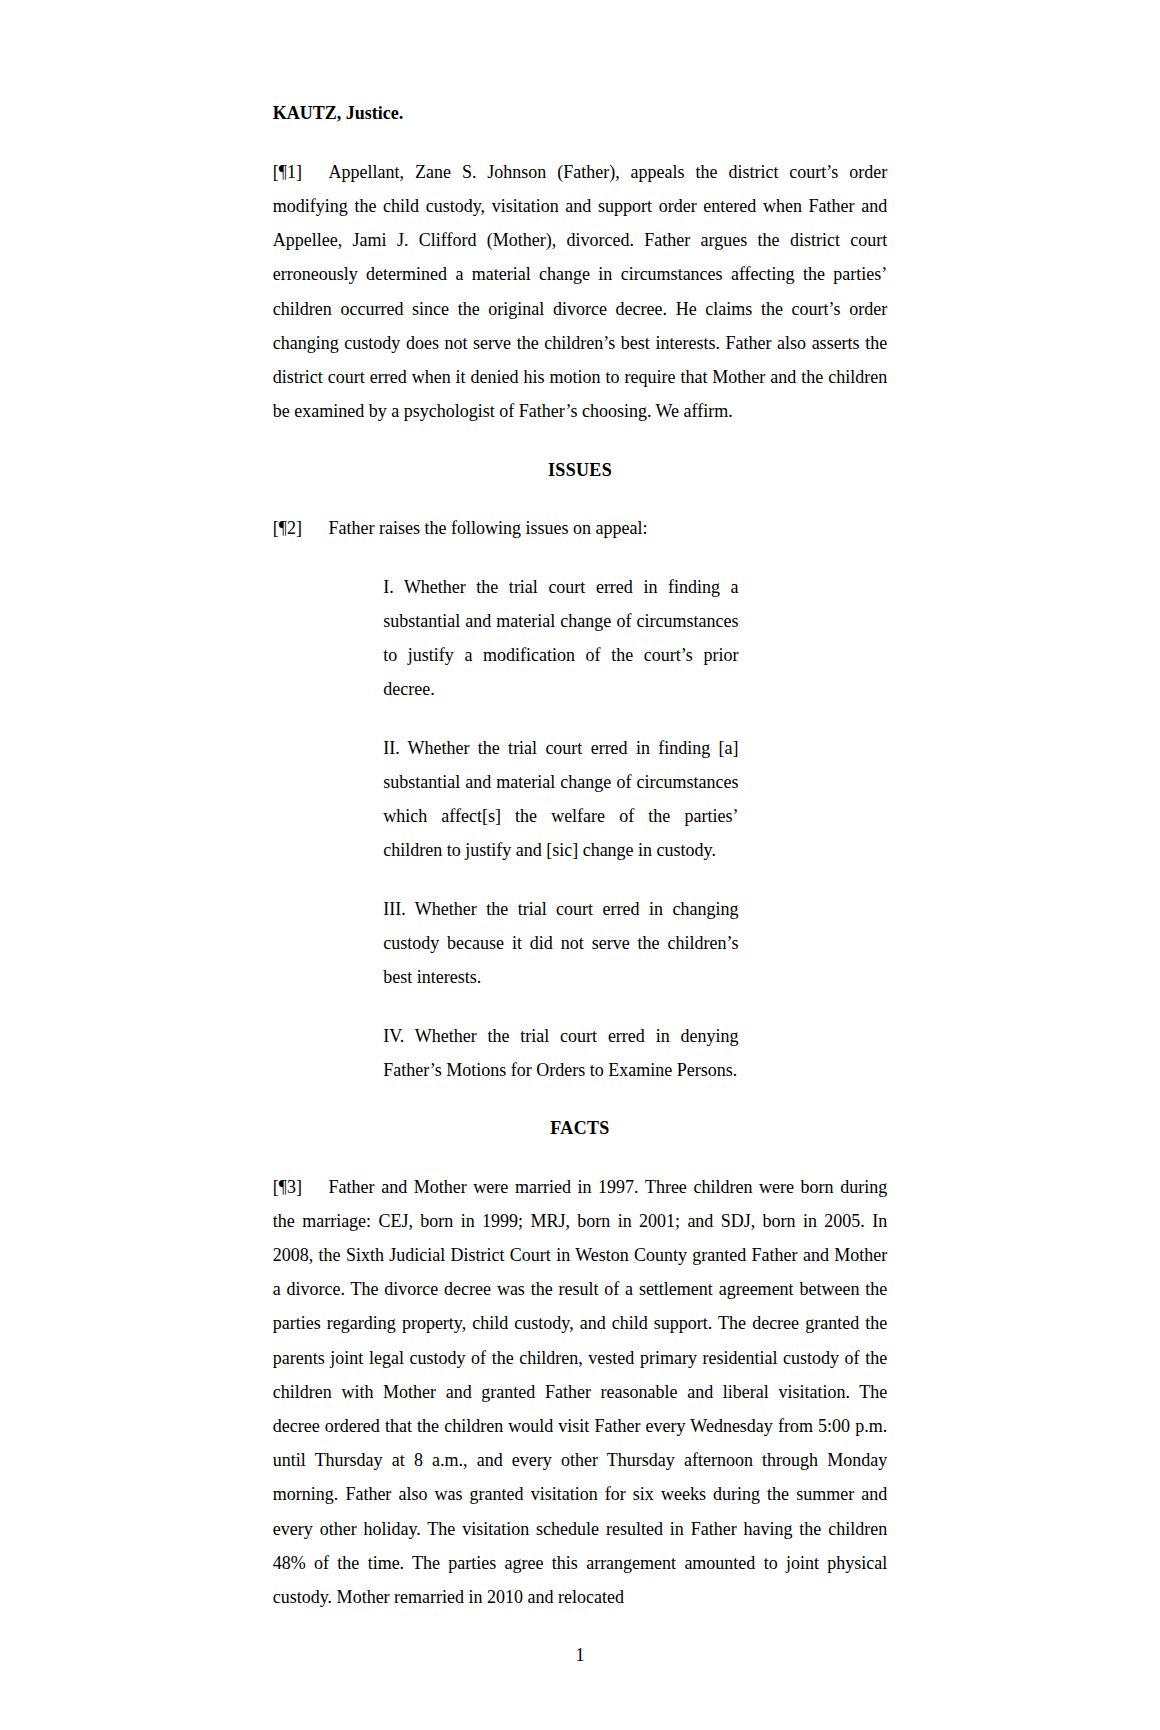KAUTZ, Justice.
[¶1] Appellant, Zane S. Johnson (Father), appeals the district court’s order modifying the child custody, visitation and support order entered when Father and Appellee, Jami J. Clifford (Mother), divorced. Father argues the district court erroneously determined a material change in circumstances affecting the parties’ children occurred since the original divorce decree. He claims the court’s order changing custody does not serve the children’s best interests. Father also asserts the district court erred when it denied his motion to require that Mother and the children be examined by a psychologist of Father’s choosing. We affirm.
ISSUES
[¶2] Father raises the following issues on appeal:
I. Whether the trial court erred in finding a substantial and material change of circumstances to justify a modification of the court’s prior decree.
II. Whether the trial court erred in finding [a] substantial and material change of circumstances which affect[s] the welfare of the parties’ children to justify and [sic] change in custody.
III. Whether the trial court erred in changing custody because it did not serve the children’s best interests.
IV. Whether the trial court erred in denying Father’s Motions for Orders to Examine Persons.
FACTS
[¶3] Father and Mother were married in 1997. Three children were born during the marriage: CEJ, born in 1999; MRJ, born in 2001; and SDJ, born in 2005. In 2008, the Sixth Judicial District Court in Weston County granted Father and Mother a divorce. The divorce decree was the result of a settlement agreement between the parties regarding property, child custody, and child support. The decree granted the parents joint legal custody of the children, vested primary residential custody of the children with Mother and granted Father reasonable and liberal visitation. The decree ordered that the children would visit Father every Wednesday from 5:00 p.m. until Thursday at 8 a.m., and every other Thursday afternoon through Monday morning. Father also was granted visitation for six weeks during the summer and every other holiday. The visitation schedule resulted in Father having the children 48% of the time. The parties agree this arrangement amounted to joint physical custody. Mother remarried in 2010 and relocated
1